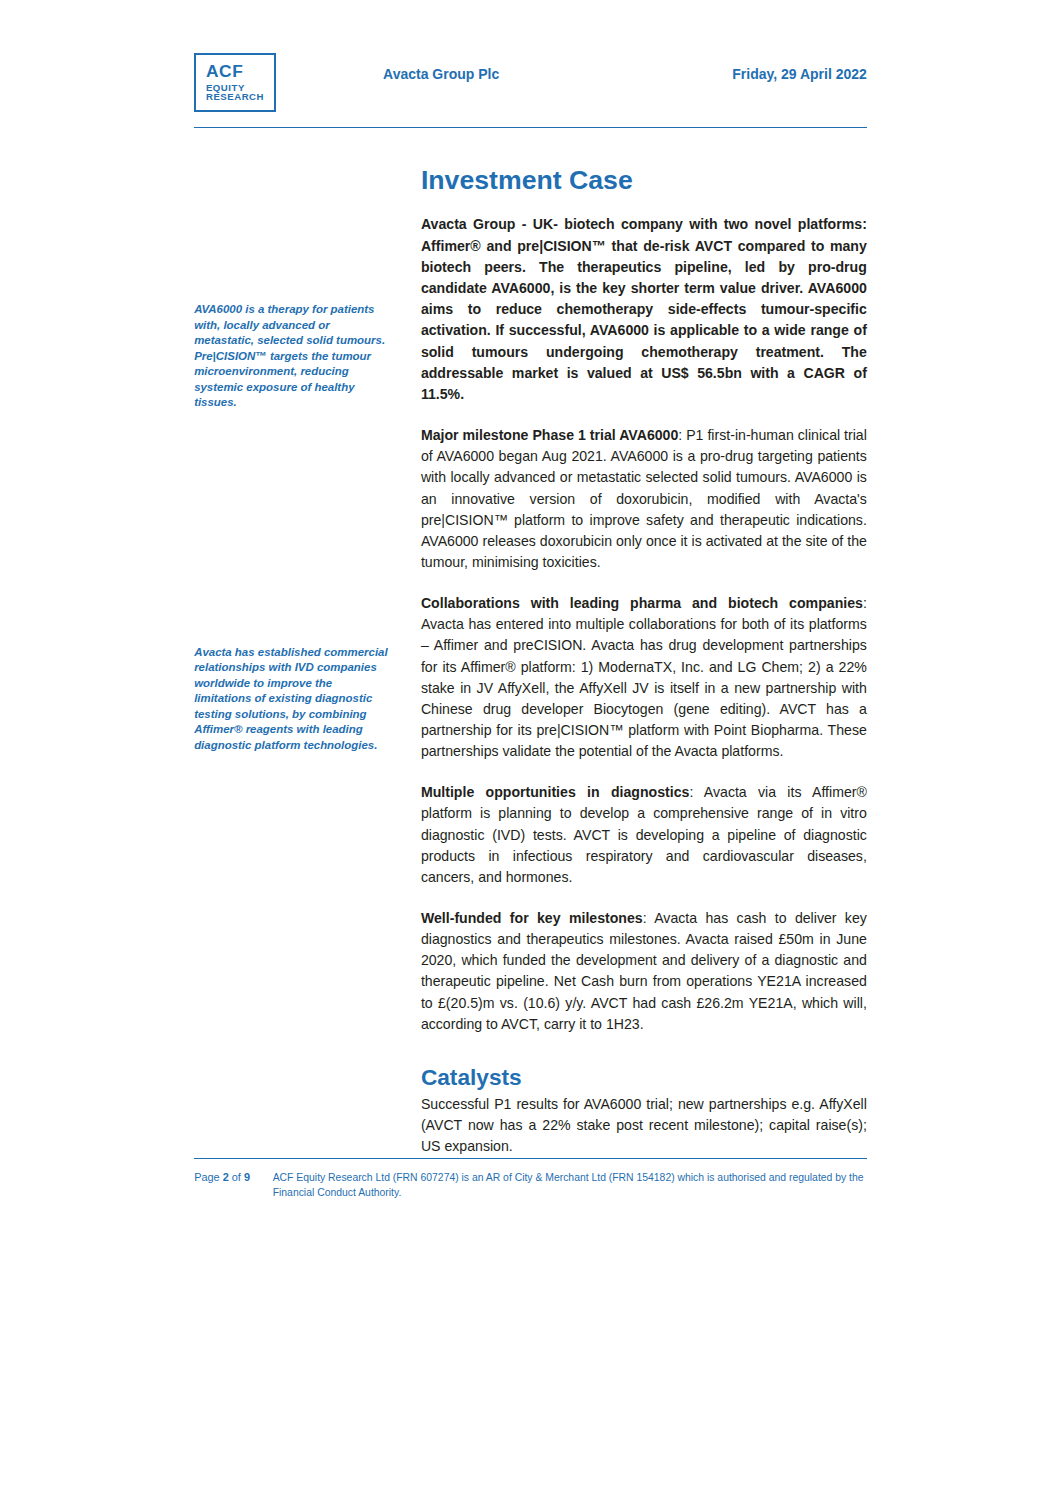ACF EQUITY RESEARCH
Avacta Group Plc
Friday, 29 April 2022
AVA6000 is a therapy for patients with, locally advanced or metastatic, selected solid tumours. Pre|CISION™ targets the tumour microenvironment, reducing systemic exposure of healthy tissues.
Avacta has established commercial relationships with IVD companies worldwide to improve the limitations of existing diagnostic testing solutions, by combining Affimer® reagents with leading diagnostic platform technologies.
Investment Case
Avacta Group - UK- biotech company with two novel platforms: Affimer® and pre|CISION™ that de-risk AVCT compared to many biotech peers. The therapeutics pipeline, led by pro-drug candidate AVA6000, is the key shorter term value driver. AVA6000 aims to reduce chemotherapy side-effects tumour-specific activation. If successful, AVA6000 is applicable to a wide range of solid tumours undergoing chemotherapy treatment. The addressable market is valued at US$ 56.5bn with a CAGR of 11.5%.
Major milestone Phase 1 trial AVA6000: P1 first-in-human clinical trial of AVA6000 began Aug 2021. AVA6000 is a pro-drug targeting patients with locally advanced or metastatic selected solid tumours. AVA6000 is an innovative version of doxorubicin, modified with Avacta's pre|CISION™ platform to improve safety and therapeutic indications. AVA6000 releases doxorubicin only once it is activated at the site of the tumour, minimising toxicities.
Collaborations with leading pharma and biotech companies: Avacta has entered into multiple collaborations for both of its platforms – Affimer and preCISION. Avacta has drug development partnerships for its Affimer® platform: 1) ModernaTX, Inc. and LG Chem; 2) a 22% stake in JV AffyXell, the AffyXell JV is itself in a new partnership with Chinese drug developer Biocytogen (gene editing). AVCT has a partnership for its pre|CISION™ platform with Point Biopharma. These partnerships validate the potential of the Avacta platforms.
Multiple opportunities in diagnostics: Avacta via its Affimer® platform is planning to develop a comprehensive range of in vitro diagnostic (IVD) tests. AVCT is developing a pipeline of diagnostic products in infectious respiratory and cardiovascular diseases, cancers, and hormones.
Well-funded for key milestones: Avacta has cash to deliver key diagnostics and therapeutics milestones. Avacta raised £50m in June 2020, which funded the development and delivery of a diagnostic and therapeutic pipeline. Net Cash burn from operations YE21A increased to £(20.5)m vs. (10.6) y/y. AVCT had cash £26.2m YE21A, which will, according to AVCT, carry it to 1H23.
Catalysts
Successful P1 results for AVA6000 trial; new partnerships e.g. AffyXell (AVCT now has a 22% stake post recent milestone); capital raise(s); US expansion.
Page 2 of 9
ACF Equity Research Ltd (FRN 607274) is an AR of City & Merchant Ltd (FRN 154182) which is authorised and regulated by the Financial Conduct Authority.